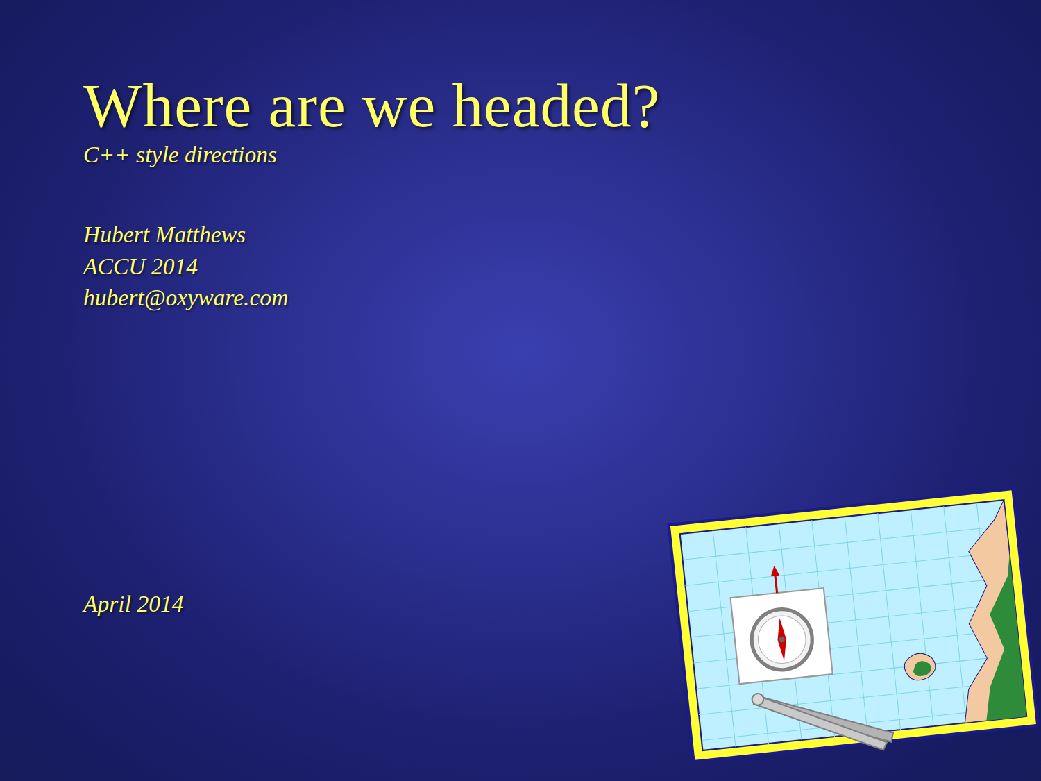Where are we headed?
C++ style directions
Hubert Matthews
ACCU 2014
hubert@oxyware.com
April 2014
Nautical chart with compass and dividers